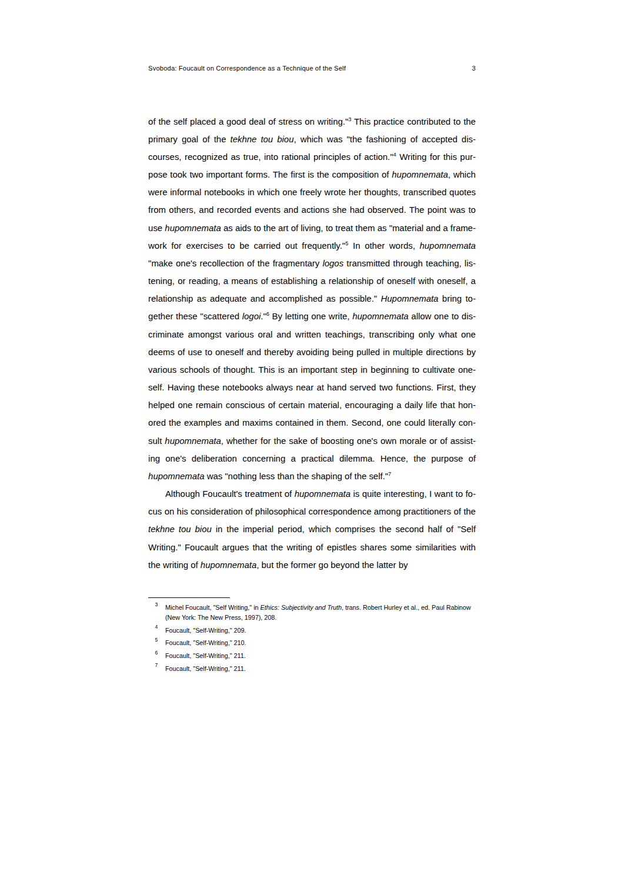Svoboda: Foucault on Correspondence as a Technique of the Self 3
of the self placed a good deal of stress on writing."3 This practice contributed to the primary goal of the tekhne tou biou, which was "the fashioning of accepted discourses, recognized as true, into rational principles of action."4 Writing for this purpose took two important forms. The first is the composition of hupomnemata, which were informal notebooks in which one freely wrote her thoughts, transcribed quotes from others, and recorded events and actions she had observed. The point was to use hupomnemata as aids to the art of living, to treat them as "material and a framework for exercises to be carried out frequently."5 In other words, hupomnemata "make one's recollection of the fragmentary logos transmitted through teaching, listening, or reading, a means of establishing a relationship of oneself with oneself, a relationship as adequate and accomplished as possible." Hupomnemata bring together these "scattered logoi."6 By letting one write, hupomnemata allow one to discriminate amongst various oral and written teachings, transcribing only what one deems of use to oneself and thereby avoiding being pulled in multiple directions by various schools of thought. This is an important step in beginning to cultivate oneself. Having these notebooks always near at hand served two functions. First, they helped one remain conscious of certain material, encouraging a daily life that honored the examples and maxims contained in them. Second, one could literally consult hupomnemata, whether for the sake of boosting one's own morale or of assisting one's deliberation concerning a practical dilemma. Hence, the purpose of hupomnemata was "nothing less than the shaping of the self."7
Although Foucault's treatment of hupomnemata is quite interesting, I want to focus on his consideration of philosophical correspondence among practitioners of the tekhne tou biou in the imperial period, which comprises the second half of "Self Writing." Foucault argues that the writing of epistles shares some similarities with the writing of hupomnemata, but the former go beyond the latter by
3 Michel Foucault, "Self Writing," in Ethics: Subjectivity and Truth, trans. Robert Hurley et al., ed. Paul Rabinow (New York: The New Press, 1997), 208.
4 Foucault, "Self-Writing," 209.
5 Foucault, "Self-Writing," 210.
6 Foucault, "Self-Writing," 211.
7 Foucault, "Self-Writing," 211.